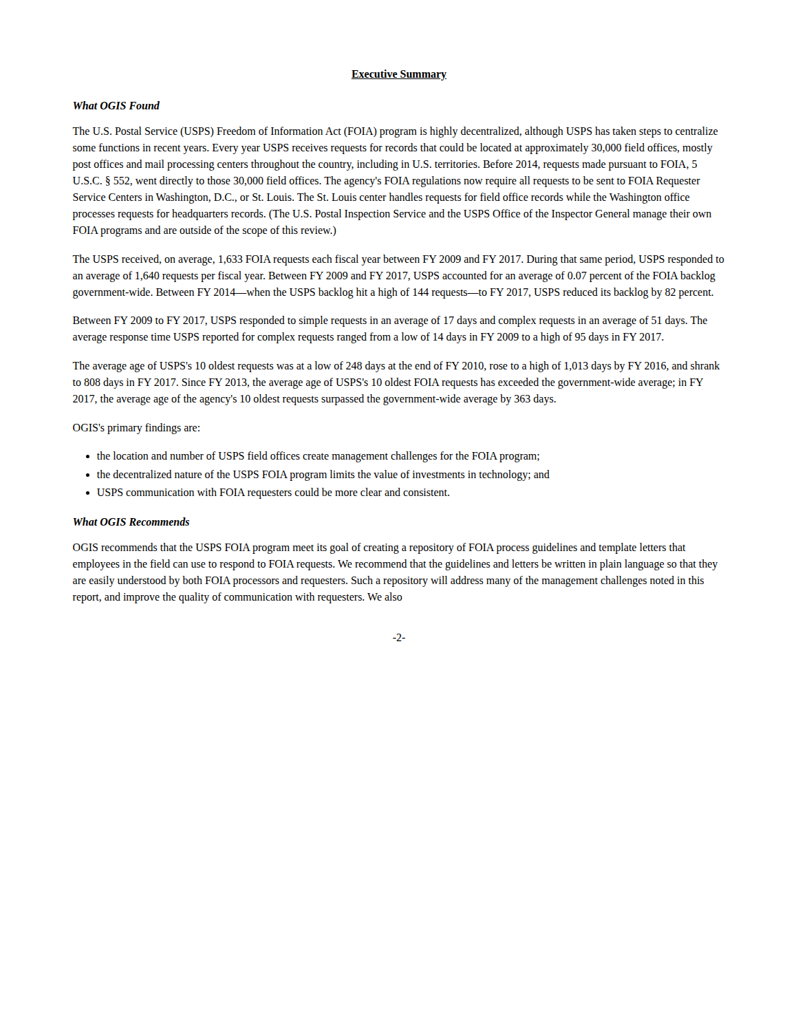Executive Summary
What OGIS Found
The U.S. Postal Service (USPS) Freedom of Information Act (FOIA) program is highly decentralized, although USPS has taken steps to centralize some functions in recent years. Every year USPS receives requests for records that could be located at approximately 30,000 field offices, mostly post offices and mail processing centers throughout the country, including in U.S. territories. Before 2014, requests made pursuant to FOIA, 5 U.S.C. § 552, went directly to those 30,000 field offices. The agency's FOIA regulations now require all requests to be sent to FOIA Requester Service Centers in Washington, D.C., or St. Louis. The St. Louis center handles requests for field office records while the Washington office processes requests for headquarters records. (The U.S. Postal Inspection Service and the USPS Office of the Inspector General manage their own FOIA programs and are outside of the scope of this review.)
The USPS received, on average, 1,633 FOIA requests each fiscal year between FY 2009 and FY 2017. During that same period, USPS responded to an average of 1,640 requests per fiscal year. Between FY 2009 and FY 2017, USPS accounted for an average of 0.07 percent of the FOIA backlog government-wide. Between FY 2014—when the USPS backlog hit a high of 144 requests—to FY 2017, USPS reduced its backlog by 82 percent.
Between FY 2009 to FY 2017, USPS responded to simple requests in an average of 17 days and complex requests in an average of 51 days. The average response time USPS reported for complex requests ranged from a low of 14 days in FY 2009 to a high of 95 days in FY 2017.
The average age of USPS's 10 oldest requests was at a low of 248 days at the end of FY 2010, rose to a high of 1,013 days by FY 2016, and shrank to 808 days in FY 2017. Since FY 2013, the average age of USPS's 10 oldest FOIA requests has exceeded the government-wide average; in FY 2017, the average age of the agency's 10 oldest requests surpassed the government-wide average by 363 days.
OGIS's primary findings are:
the location and number of USPS field offices create management challenges for the FOIA program;
the decentralized nature of the USPS FOIA program limits the value of investments in technology; and
USPS communication with FOIA requesters could be more clear and consistent.
What OGIS Recommends
OGIS recommends that the USPS FOIA program meet its goal of creating a repository of FOIA process guidelines and template letters that employees in the field can use to respond to FOIA requests. We recommend that the guidelines and letters be written in plain language so that they are easily understood by both FOIA processors and requesters. Such a repository will address many of the management challenges noted in this report, and improve the quality of communication with requesters. We also
-2-